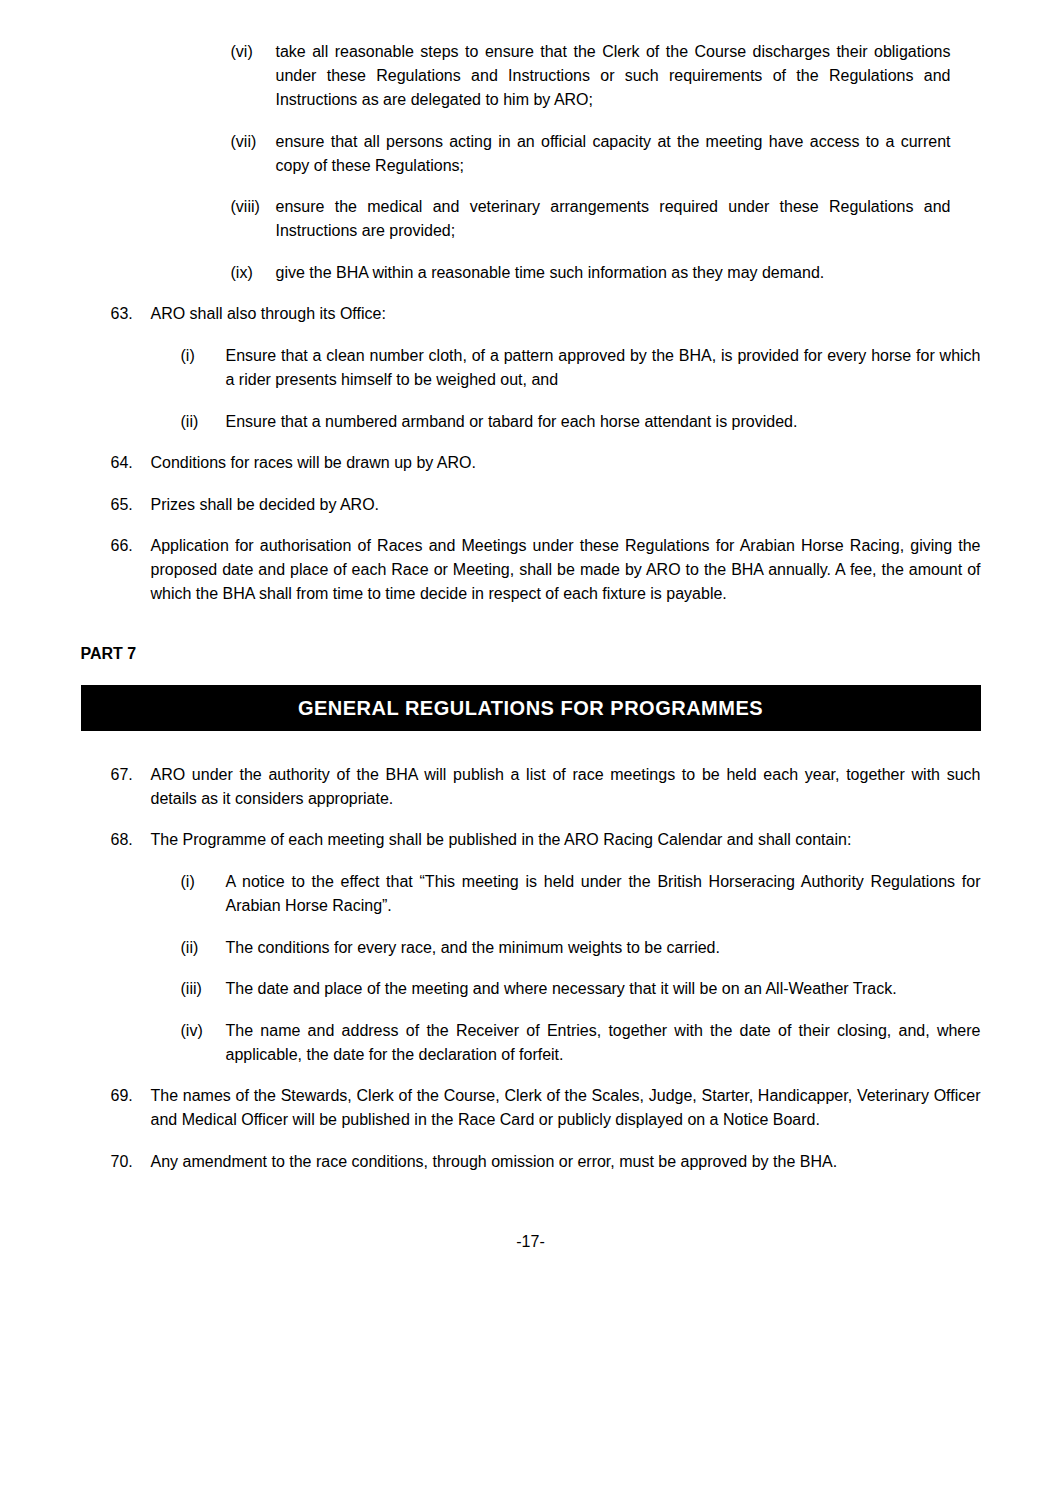(vi)
take all reasonable steps to ensure that the Clerk of the Course discharges their obligations under these Regulations and Instructions or such requirements of the Regulations and Instructions as are delegated to him by ARO;
(vii)
ensure that all persons acting in an official capacity at the meeting have access to a current copy of these Regulations;
(viii)
ensure the medical and veterinary arrangements required under these Regulations and Instructions are provided;
(ix)
give the BHA within a reasonable time such information as they may demand.
63.
ARO shall also through its Office:
(i)
Ensure that a clean number cloth, of a pattern approved by the BHA, is provided for every horse for which a rider presents himself to be weighed out, and
(ii)
Ensure that a numbered armband or tabard for each horse attendant is provided.
64.
Conditions for races will be drawn up by ARO.
65.
Prizes shall be decided by ARO.
66.
Application for authorisation of Races and Meetings under these Regulations for Arabian Horse Racing, giving the proposed date and place of each Race or Meeting, shall be made by ARO to the BHA annually. A fee, the amount of which the BHA shall from time to time decide in respect of each fixture is payable.
PART 7
GENERAL REGULATIONS FOR PROGRAMMES
67.
ARO under the authority of the BHA will publish a list of race meetings to be held each year, together with such details as it considers appropriate.
68.
The Programme of each meeting shall be published in the ARO Racing Calendar and shall contain:
(i)
A notice to the effect that “This meeting is held under the British Horseracing Authority Regulations for Arabian Horse Racing”.
(ii)
The conditions for every race, and the minimum weights to be carried.
(iii)
The date and place of the meeting and where necessary that it will be on an All-Weather Track.
(iv)
The name and address of the Receiver of Entries, together with the date of their closing, and, where applicable, the date for the declaration of forfeit.
69.
The names of the Stewards, Clerk of the Course, Clerk of the Scales, Judge, Starter, Handicapper, Veterinary Officer and Medical Officer will be published in the Race Card or publicly displayed on a Notice Board.
70.
Any amendment to the race conditions, through omission or error, must be approved by the BHA.
-17-